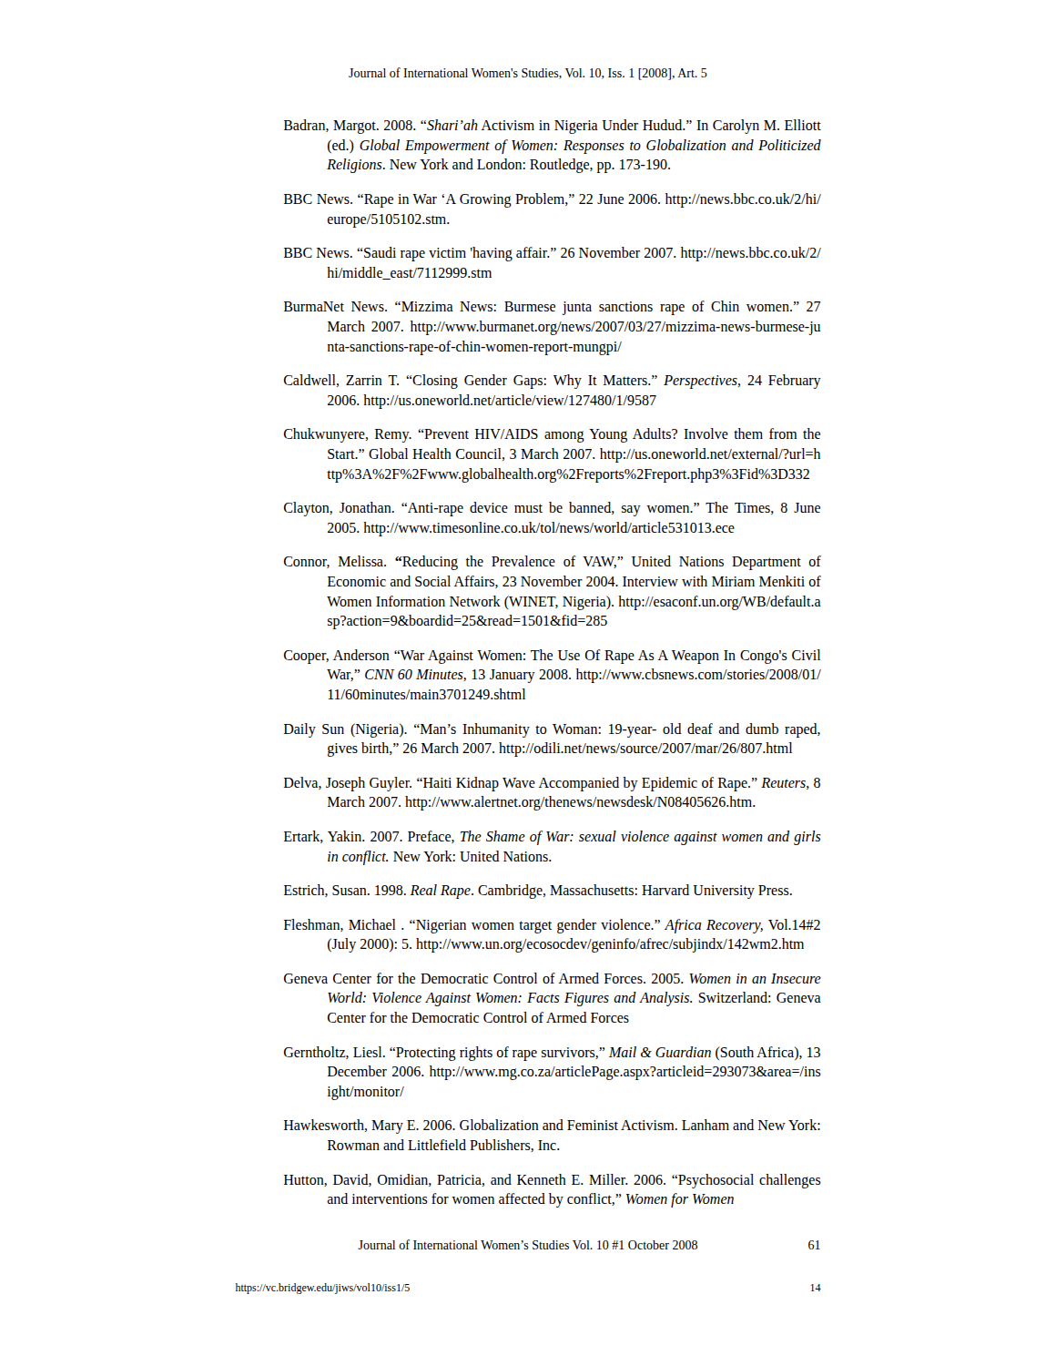Journal of International Women's Studies, Vol. 10, Iss. 1 [2008], Art. 5
Badran, Margot. 2008. “Shari’ah Activism in Nigeria Under Hudud.” In Carolyn M. Elliott (ed.) Global Empowerment of Women: Responses to Globalization and Politicized Religions. New York and London: Routledge, pp. 173-190.
BBC News. “Rape in War ‘A Growing Problem,” 22 June 2006. http://news.bbc.co.uk/2/hi/europe/5105102.stm.
BBC News. “Saudi rape victim 'having affair.” 26 November 2007. http://news.bbc.co.uk/2/hi/middle_east/7112999.stm
BurmaNet News. “Mizzima News: Burmese junta sanctions rape of Chin women.” 27 March 2007. http://www.burmanet.org/news/2007/03/27/mizzima-news-burmese-junta-sanctions-rape-of-chin-women-report-mungpi/
Caldwell, Zarrin T. “Closing Gender Gaps: Why It Matters.” Perspectives, 24 February 2006. http://us.oneworld.net/article/view/127480/1/9587
Chukwunyere, Remy. “Prevent HIV/AIDS among Young Adults? Involve them from the Start.” Global Health Council, 3 March 2007. http://us.oneworld.net/external/?url=http%3A%2F%2Fwww.globalhealth.org%2Freports%2Freport.php3%3Fid%3D332
Clayton, Jonathan. “Anti-rape device must be banned, say women.” The Times, 8 June 2005. http://www.timesonline.co.uk/tol/news/world/article531013.ece
Connor, Melissa. “Reducing the Prevalence of VAW,” United Nations Department of Economic and Social Affairs, 23 November 2004. Interview with Miriam Menkiti of Women Information Network (WINET, Nigeria). http://esaconf.un.org/WB/default.asp?action=9&boardid=25&read=1501&fid=285
Cooper, Anderson “War Against Women: The Use Of Rape As A Weapon In Congo's Civil War,” CNN 60 Minutes, 13 January 2008. http://www.cbsnews.com/stories/2008/01/11/60minutes/main3701249.shtml
Daily Sun (Nigeria). “Man’s Inhumanity to Woman: 19-year- old deaf and dumb raped, gives birth,” 26 March 2007. http://odili.net/news/source/2007/mar/26/807.html
Delva, Joseph Guyler. “Haiti Kidnap Wave Accompanied by Epidemic of Rape.” Reuters, 8 March 2007. http://www.alertnet.org/thenews/newsdesk/N08405626.htm.
Ertark, Yakin. 2007. Preface, The Shame of War: sexual violence against women and girls in conflict. New York: United Nations.
Estrich, Susan. 1998. Real Rape. Cambridge, Massachusetts: Harvard University Press.
Fleshman, Michael . “Nigerian women target gender violence.” Africa Recovery, Vol.14#2 (July 2000): 5. http://www.un.org/ecosocdev/geninfo/afrec/subjindx/142wm2.htm
Geneva Center for the Democratic Control of Armed Forces. 2005. Women in an Insecure World: Violence Against Women: Facts Figures and Analysis. Switzerland: Geneva Center for the Democratic Control of Armed Forces
Gerntholtz, Liesl. “Protecting rights of rape survivors,” Mail & Guardian (South Africa), 13 December 2006. http://www.mg.co.za/articlePage.aspx?articleid=293073&area=/insight/monitor/
Hawkesworth, Mary E. 2006. Globalization and Feminist Activism. Lanham and New York: Rowman and Littlefield Publishers, Inc.
Hutton, David, Omidian, Patricia, and Kenneth E. Miller. 2006. “Psychosocial challenges and interventions for women affected by conflict,” Women for Women
Journal of International Women’s Studies Vol. 10 #1 October 2008
61
https://vc.bridgew.edu/jiws/vol10/iss1/5
14